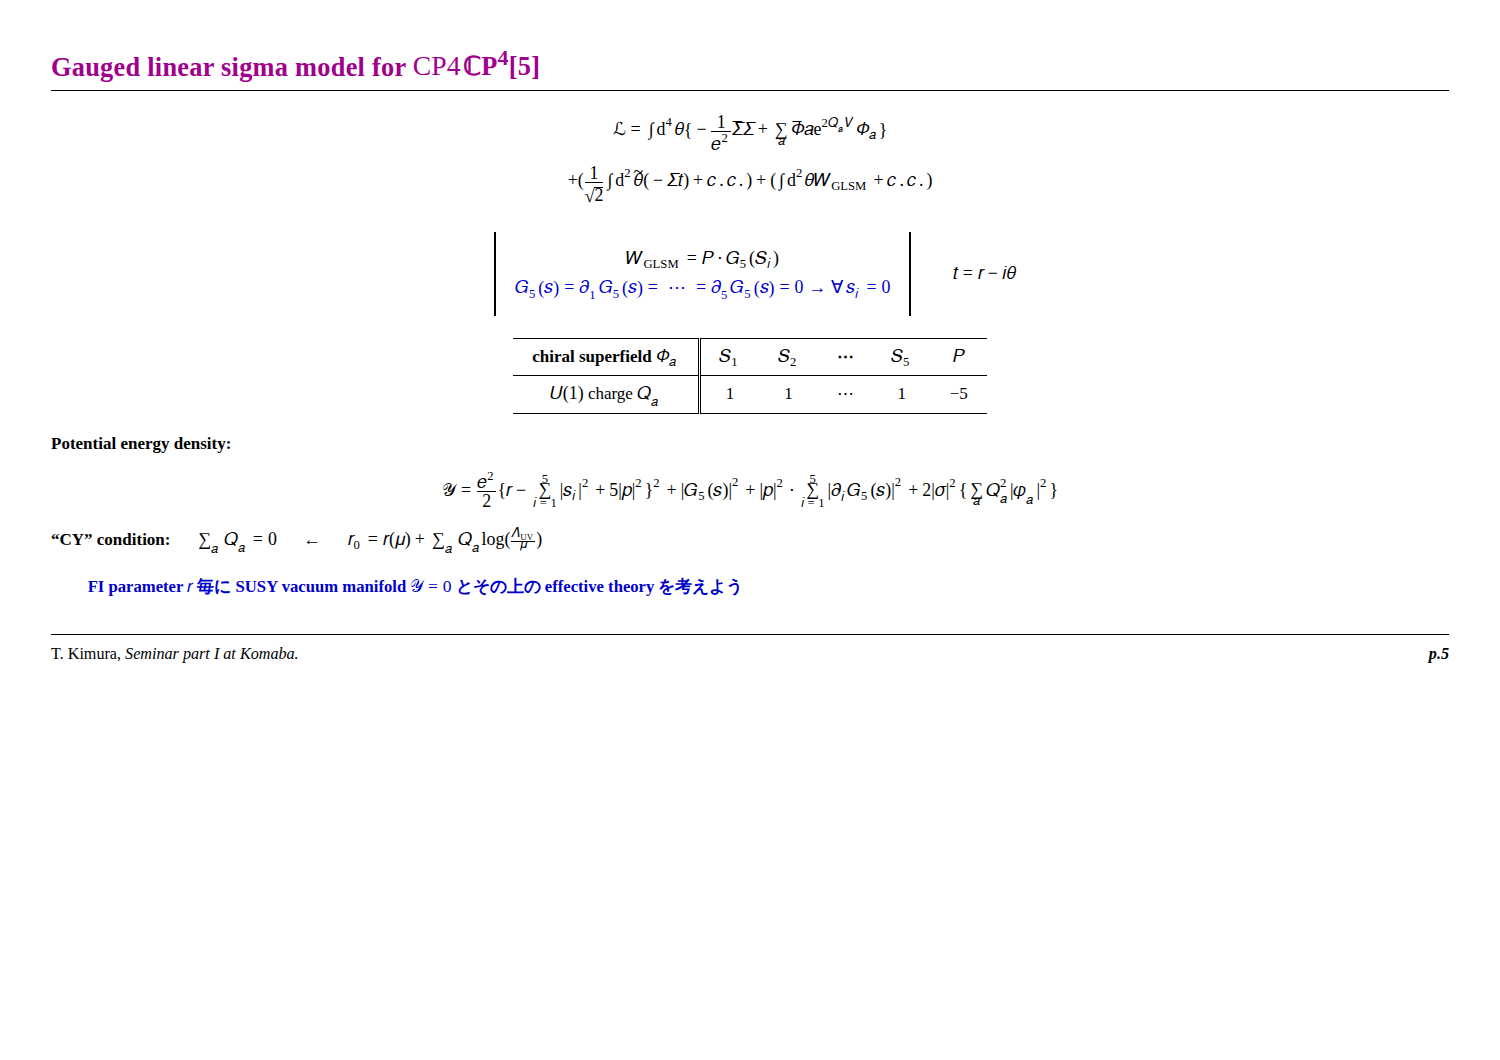Gauged linear sigma model for CP4 ℂP4[5]
ℒ = ∫ d4 θ { − 1e2 Σ¯ Σ + ∑a Φ¯ a e2QaV Φa }
+ ( 12 ∫ d2 θ~ (−Σt) + c.c. ) + ( ∫ d2 θ WGLSM + c.c. )
WGLSM = P⋅G5 (Si) G5(s) = ∂1G5(s) = ⋯ = ∂5G5(s) =0 → ∀ si =0 t=r−iθ
| chiral superfield Φ a | S 1 | S 2 | ⋯ | S 5 | P |
| --- | --- | --- | --- | --- | --- |
| U ( 1 ) charge Q a | 1 | 1 | ⋯ | 1 | −5 |
Potential energy density:
𝒴 = e22 { r − ∑i=15 |si|2 + 5 |p|2 } 2 + |G5(s)|2 + |p|2 ⋅ ∑i=15 |∂iG5(s)|2 + 2 |σ|2 { ∑a Qa2 |φa|2 }
“CY” condition: ∑a Qa =0 ← r0 = r(μ) + ∑a Qa log ( ΛUVμ )
FI parameter r 毎に SUSY vacuum manifold 𝒴=0 とその上の effective theory を考えよう
T. Kimura, Seminar part I at Komaba. p.5